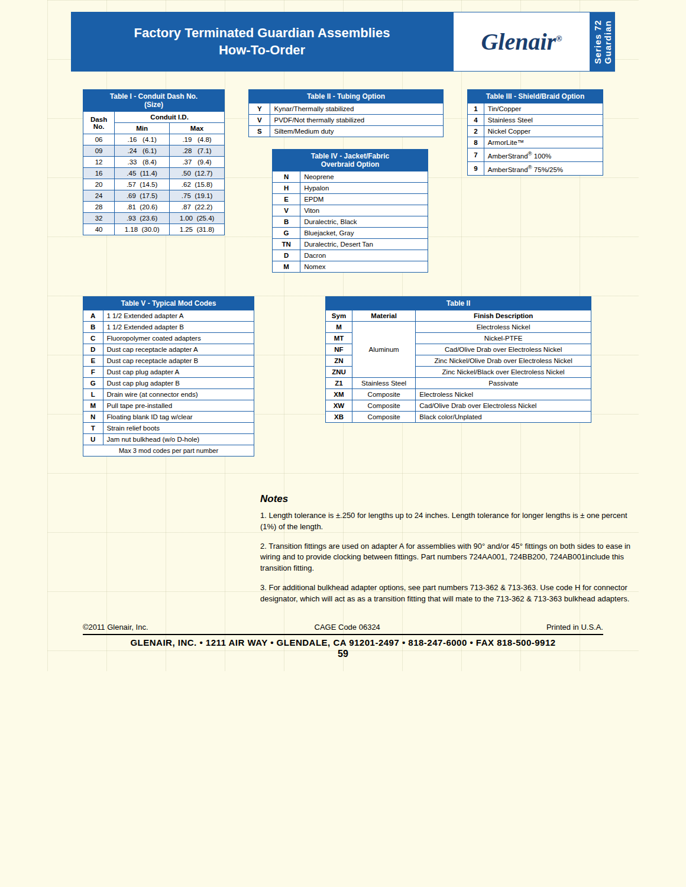Factory Terminated Guardian Assemblies
How-To-Order
Glenair®
Series 72
Guardian
| Table I - Conduit Dash No. (Size) |
| --- |
| Dash No. | Conduit I.D. |
| Min | Max |
| 06 | .16 (4.1) | .19 (4.8) |
| 09 | .24 (6.1) | .28 (7.1) |
| 12 | .33 (8.4) | .37 (9.4) |
| 16 | .45 (11.4) | .50 (12.7) |
| 20 | .57 (14.5) | .62 (15.8) |
| 24 | .69 (17.5) | .75 (19.1) |
| 28 | .81 (20.6) | .87 (22.2) |
| 32 | .93 (23.6) | 1.00 (25.4) |
| 40 | 1.18 (30.0) | 1.25 (31.8) |
| Table II - Tubing Option |
| --- |
| Y | Kynar/Thermally stabilized |
| V | PVDF/Not thermally stabilized |
| S | Siltem/Medium duty |
| Table IV - Jacket/Fabric Overbraid Option |
| --- |
| N | Neoprene |
| H | Hypalon |
| E | EPDM |
| V | Viton |
| B | Duralectric, Black |
| G | Bluejacket, Gray |
| TN | Duralectric, Desert Tan |
| D | Dacron |
| M | Nomex |
| Table III - Shield/Braid Option |
| --- |
| 1 | Tin/Copper |
| 4 | Stainless Steel |
| 2 | Nickel Copper |
| 8 | ArmorLite™ |
| 7 | AmberStrand ® 100% |
| 9 | AmberStrand ® 75%/25% |
| Table V - Typical Mod Codes |
| --- |
| A | 1 1/2 Extended adapter A |
| B | 1 1/2 Extended adapter B |
| C | Fluoropolymer coated adapters |
| D | Dust cap receptacle adapter A |
| E | Dust cap receptacle adapter B |
| F | Dust cap plug adapter A |
| G | Dust cap plug adapter B |
| L | Drain wire (at connector ends) |
| M | Pull tape pre-installed |
| N | Floating blank ID tag w/clear |
| T | Strain relief boots |
| U | Jam nut bulkhead (w/o D-hole) |
| Max 3 mod codes per part number |
| Table II |
| --- |
| Sym | Material | Finish Description |
| M | Aluminum | Electroless Nickel |
| MT | Nickel-PTFE |
| NF | Cad/Olive Drab over Electroless Nickel |
| ZN | Zinc Nickel/Olive Drab over Electroless Nickel |
| ZNU | Zinc Nickel/Black over Electroless Nickel |
| Z1 | Stainless Steel | Passivate |
| XM | Composite | Electroless Nickel |
| XW | Composite | Cad/Olive Drab over Electroless Nickel |
| XB | Composite | Black color/Unplated |
Notes
1. Length tolerance is ±.250 for lengths up to 24 inches. Length tolerance for longer lengths is ± one percent (1%) of the length.
2. Transition fittings are used on adapter A for assemblies with 90° and/or 45° fittings on both sides to ease in wiring and to provide clocking between fittings. Part numbers 724AA001, 724BB200, 724AB001include this transition fitting.
3. For additional bulkhead adapter options, see part numbers 713-362 & 713-363. Use code H for connector designator, which will act as as a transition fitting that will mate to the 713-362 & 713-363 bulkhead adapters.
©2011 Glenair, Inc. CAGE Code 06324 Printed in U.S.A.
GLENAIR, INC. • 1211 AIR WAY • GLENDALE, CA 91201-2497 • 818-247-6000 • FAX 818-500-9912
59